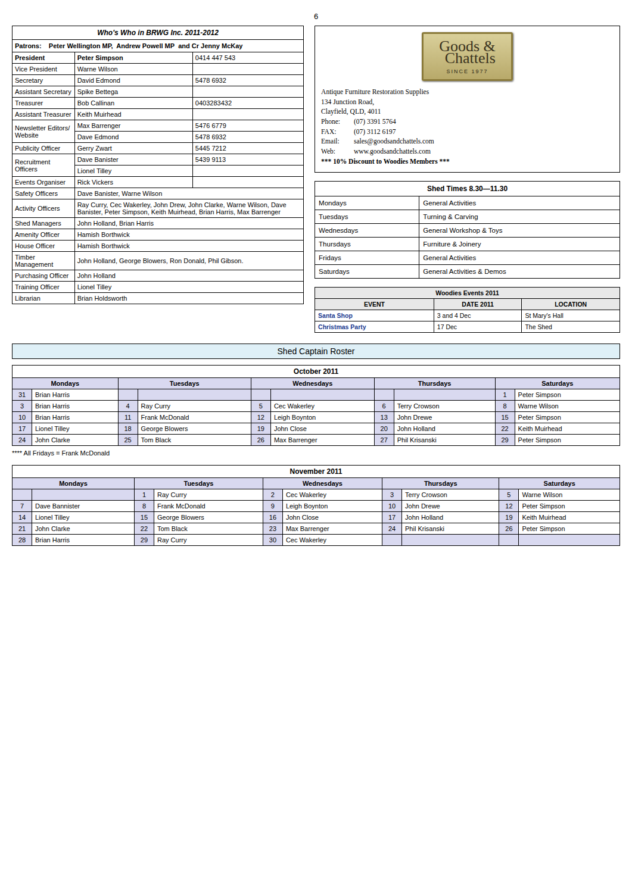6
| Who's Who in BRWG Inc. 2011-2012 |
| Patrons: Peter Wellington MP, Andrew Powell MP and Cr Jenny McKay |
| President | Peter Simpson | 0414 447 543 |
| Vice President | Warne Wilson | |
| Secretary | David Edmond | 5478 6932 |
| Assistant Secretary | Spike Bettega | |
| Treasurer | Bob Callinan | 0403283432 |
| Assistant Treasurer | Keith Muirhead | |
| Newsletter Editors/ Website | Max Barrenger | 5476 6779 |
| Dave Edmond | 5478 6932 |
| Publicity Officer | Gerry Zwart | 5445 7212 |
| Recruitment Officers | Dave Banister | 5439 9113 |
| Lionel Tilley | |
| Events Organiser | Rick Vickers | |
| Safety Officers | Dave Banister, Warne Wilson |
| Activity Officers | Ray Curry, Cec Wakerley, John Drew, John Clarke, Warne Wilson, Dave Banister, Peter Simpson, Keith Muirhead, Brian Harris, Max Barrenger |
| Shed Managers | John Holland, Brian Harris |
| Amenity Officer | Hamish Borthwick |
| House Officer | Hamish Borthwick |
| Timber Management | John Holland, George Blowers, Ron Donald, Phil Gibson. |
| Purchasing Officer | John Holland |
| Training Officer | Lionel Tilley |
| Librarian | Brian Holdsworth |
Goods &
Chattels
SINCE 1977
Antique Furniture Restoration Supplies
134 Junction Road,
Clayfield, QLD, 4011
Phone: (07) 3391 5764
FAX: (07) 3112 6197
Email: sales@goodsandchattels.com
Web: www.goodsandchattels.com
*** 10% Discount to Woodies Members ***
| Shed Times 8.30—11.30 |
| Mondays | General Activities |
| Tuesdays | Turning & Carving |
| Wednesdays | General Workshop & Toys |
| Thursdays | Furniture & Joinery |
| Fridays | General Activities |
| Saturdays | General Activities & Demos |
| Woodies Events 2011 |
| EVENT | DATE 2011 | LOCATION |
| Santa Shop | 3 and 4 Dec | St Mary's Hall |
| Christmas Party | 17 Dec | The Shed |
Shed Captain Roster
| October 2011 |
| Mondays | Tuesdays | Wednesdays | Thursdays | Saturdays |
| 31 | Brian Harris | | | | | | | 1 | Peter Simpson |
| 3 | Brian Harris | 4 | Ray Curry | 5 | Cec Wakerley | 6 | Terry Crowson | 8 | Warne Wilson |
| 10 | Brian Harris | 11 | Frank McDonald | 12 | Leigh Boynton | 13 | John Drewe | 15 | Peter Simpson |
| 17 | Lionel Tilley | 18 | George Blowers | 19 | John Close | 20 | John Holland | 22 | Keith Muirhead |
| 24 | John Clarke | 25 | Tom Black | 26 | Max Barrenger | 27 | Phil Krisanski | 29 | Peter Simpson |
**** All Fridays = Frank McDonald
| November 2011 |
| Mondays | Tuesdays | Wednesdays | Thursdays | Saturdays |
| | | 1 | Ray Curry | 2 | Cec Wakerley | 3 | Terry Crowson | 5 | Warne Wilson |
| 7 | Dave Bannister | 8 | Frank McDonald | 9 | Leigh Boynton | 10 | John Drewe | 12 | Peter Simpson |
| 14 | Lionel Tilley | 15 | George Blowers | 16 | John Close | 17 | John Holland | 19 | Keith Muirhead |
| 21 | John Clarke | 22 | Tom Black | 23 | Max Barrenger | 24 | Phil Krisanski | 26 | Peter Simpson |
| 28 | Brian Harris | 29 | Ray Curry | 30 | Cec Wakerley | | | | |